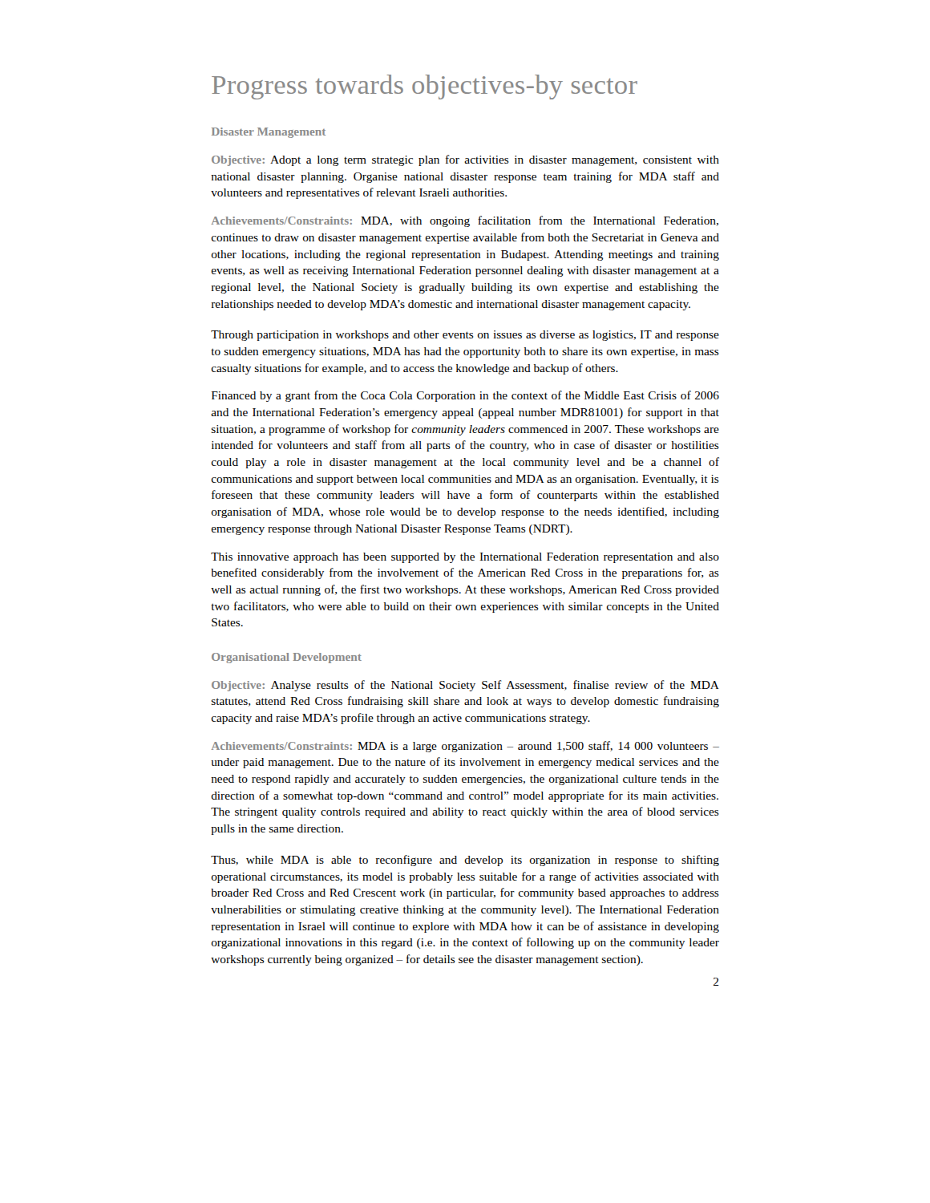Progress towards objectives-by sector
Disaster Management
Objective: Adopt a long term strategic plan for activities in disaster management, consistent with national disaster planning. Organise national disaster response team training for MDA staff and volunteers and representatives of relevant Israeli authorities.
Achievements/Constraints: MDA, with ongoing facilitation from the International Federation, continues to draw on disaster management expertise available from both the Secretariat in Geneva and other locations, including the regional representation in Budapest. Attending meetings and training events, as well as receiving International Federation personnel dealing with disaster management at a regional level, the National Society is gradually building its own expertise and establishing the relationships needed to develop MDA’s domestic and international disaster management capacity.
Through participation in workshops and other events on issues as diverse as logistics, IT and response to sudden emergency situations, MDA has had the opportunity both to share its own expertise, in mass casualty situations for example, and to access the knowledge and backup of others.
Financed by a grant from the Coca Cola Corporation in the context of the Middle East Crisis of 2006 and the International Federation’s emergency appeal (appeal number MDR81001) for support in that situation, a programme of workshop for community leaders commenced in 2007. These workshops are intended for volunteers and staff from all parts of the country, who in case of disaster or hostilities could play a role in disaster management at the local community level and be a channel of communications and support between local communities and MDA as an organisation. Eventually, it is foreseen that these community leaders will have a form of counterparts within the established organisation of MDA, whose role would be to develop response to the needs identified, including emergency response through National Disaster Response Teams (NDRT).
This innovative approach has been supported by the International Federation representation and also benefited considerably from the involvement of the American Red Cross in the preparations for, as well as actual running of, the first two workshops. At these workshops, American Red Cross provided two facilitators, who were able to build on their own experiences with similar concepts in the United States.
Organisational Development
Objective: Analyse results of the National Society Self Assessment, finalise review of the MDA statutes, attend Red Cross fundraising skill share and look at ways to develop domestic fundraising capacity and raise MDA’s profile through an active communications strategy.
Achievements/Constraints: MDA is a large organization – around 1,500 staff, 14 000 volunteers – under paid management. Due to the nature of its involvement in emergency medical services and the need to respond rapidly and accurately to sudden emergencies, the organizational culture tends in the direction of a somewhat top-down “command and control” model appropriate for its main activities. The stringent quality controls required and ability to react quickly within the area of blood services pulls in the same direction.
Thus, while MDA is able to reconfigure and develop its organization in response to shifting operational circumstances, its model is probably less suitable for a range of activities associated with broader Red Cross and Red Crescent work (in particular, for community based approaches to address vulnerabilities or stimulating creative thinking at the community level). The International Federation representation in Israel will continue to explore with MDA how it can be of assistance in developing organizational innovations in this regard (i.e. in the context of following up on the community leader workshops currently being organized – for details see the disaster management section).
2